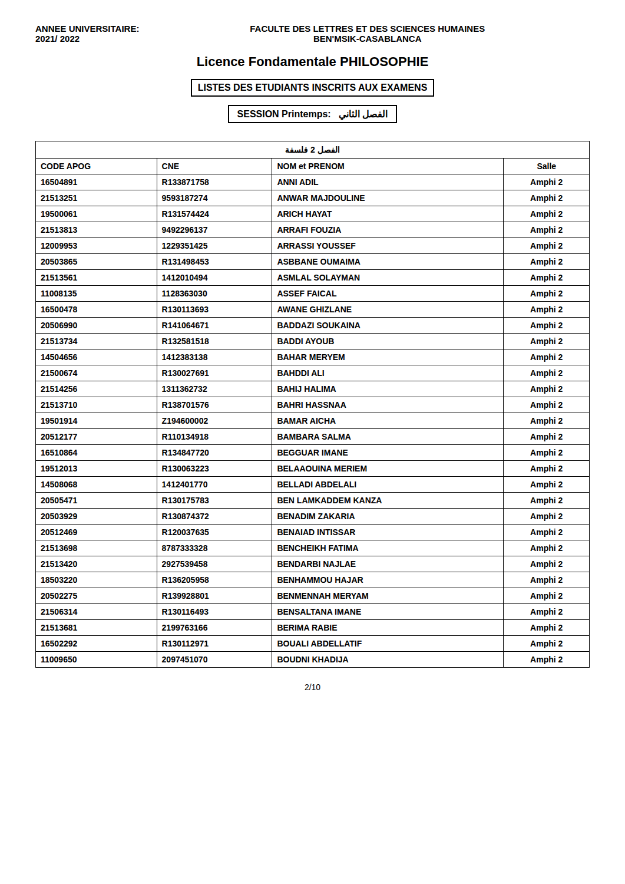ANNEE UNIVERSITAIRE:
2021/ 2022
FACULTE DES LETTRES ET DES SCIENCES HUMAINES
BEN'MSIK-CASABLANCA
Licence Fondamentale PHILOSOPHIE
LISTES DES ETUDIANTS INSCRITS AUX EXAMENS
SESSION Printemps: الفصل الثاني
الفصل 2 فلسفة
| CODE APOG | CNE | NOM et PRENOM | Salle |
| --- | --- | --- | --- |
| 16504891 | R133871758 | ANNI ADIL | Amphi 2 |
| 21513251 | 9593187274 | ANWAR MAJDOULINE | Amphi 2 |
| 19500061 | R131574424 | ARICH HAYAT | Amphi 2 |
| 21513813 | 9492296137 | ARRAFI FOUZIA | Amphi 2 |
| 12009953 | 1229351425 | ARRASSI YOUSSEF | Amphi 2 |
| 20503865 | R131498453 | ASBBANE OUMAIMA | Amphi 2 |
| 21513561 | 1412010494 | ASMLAL SOLAYMAN | Amphi 2 |
| 11008135 | 1128363030 | ASSEF FAICAL | Amphi 2 |
| 16500478 | R130113693 | AWANE GHIZLANE | Amphi 2 |
| 20506990 | R141064671 | BADDAZI SOUKAINA | Amphi 2 |
| 21513734 | R132581518 | BADDI AYOUB | Amphi 2 |
| 14504656 | 1412383138 | BAHAR MERYEM | Amphi 2 |
| 21500674 | R130027691 | BAHDDI ALI | Amphi 2 |
| 21514256 | 1311362732 | BAHIJ HALIMA | Amphi 2 |
| 21513710 | R138701576 | BAHRI HASSNAA | Amphi 2 |
| 19501914 | Z194600002 | BAMAR AICHA | Amphi 2 |
| 20512177 | R110134918 | BAMBARA SALMA | Amphi 2 |
| 16510864 | R134847720 | BEGGUAR IMANE | Amphi 2 |
| 19512013 | R130063223 | BELAAOUINA MERIEM | Amphi 2 |
| 14508068 | 1412401770 | BELLADI ABDELALI | Amphi 2 |
| 20505471 | R130175783 | BEN LAMKADDEM KANZA | Amphi 2 |
| 20503929 | R130874372 | BENADIM ZAKARIA | Amphi 2 |
| 20512469 | R120037635 | BENAIAD INTISSAR | Amphi 2 |
| 21513698 | 8787333328 | BENCHEIKH FATIMA | Amphi 2 |
| 21513420 | 2927539458 | BENDARBI NAJLAE | Amphi 2 |
| 18503220 | R136205958 | BENHAMMOU HAJAR | Amphi 2 |
| 20502275 | R139928801 | BENMENNAH MERYAM | Amphi 2 |
| 21506314 | R130116493 | BENSALTANA IMANE | Amphi 2 |
| 21513681 | 2199763166 | BERIMA RABIE | Amphi 2 |
| 16502292 | R130112971 | BOUALI ABDELLATIF | Amphi 2 |
| 11009650 | 2097451070 | BOUDNI KHADIJA | Amphi 2 |
2/10